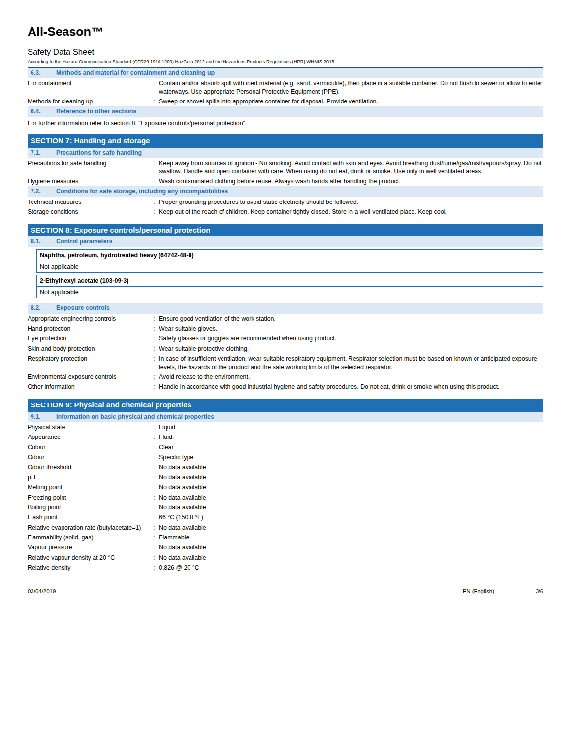All-Season™
Safety Data Sheet
According to the Hazard Communication Standard (CFR29 1910.1200) HazCom 2012 and the Hazardous Products Regulations (HPR) WHMIS 2015
| 6.3. | Methods and material for containment and cleaning up |
| For containment | : | Contain and/or absorb spill with inert material (e.g. sand, vermiculite), then place in a suitable container. Do not flush to sewer or allow to enter waterways. Use appropriate Personal Protective Equipment (PPE). |
| Methods for cleaning up | : | Sweep or shovel spills into appropriate container for disposal. Provide ventilation. |
| 6.4. | Reference to other sections |
For further information refer to section 8: "Exposure controls/personal protection"
SECTION 7: Handling and storage
| 7.1. | Precautions for safe handling |
| Precautions for safe handling | : | Keep away from sources of ignition - No smoking. Avoid contact with skin and eyes. Avoid breathing dust/fume/gas/mist/vapours/spray. Do not swallow. Handle and open container with care. When using do not eat, drink or smoke. Use only in well ventilated areas. |
| Hygiene measures | : | Wash contaminated clothing before reuse. Always wash hands after handling the product. |
| 7.2. | Conditions for safe storage, including any incompatibilities |
| Technical measures | : | Proper grounding procedures to avoid static electricity should be followed. |
| Storage conditions | : | Keep out of the reach of children. Keep container tightly closed. Store in a well-ventilated place. Keep cool. |
SECTION 8: Exposure controls/personal protection
| 8.1. | Control parameters |
| Naphtha, petroleum, hydrotreated heavy (64742-48-9) |
| Not applicable |
| 2-Ethylhexyl acetate (103-09-3) |
| Not applicable |
| 8.2. | Exposure controls |
| Appropriate engineering controls | : | Ensure good ventilation of the work station. |
| Hand protection | : | Wear suitable gloves. |
| Eye protection | : | Safety glasses or goggles are recommended when using product. |
| Skin and body protection | : | Wear suitable protective clothing. |
| Respiratory protection | : | In case of insufficient ventilation, wear suitable respiratory equipment. Respirator selection must be based on known or anticipated exposure levels, the hazards of the product and the safe working limits of the selected respirator. |
| Environmental exposure controls | : | Avoid release to the environment. |
| Other information | : | Handle in accordance with good industrial hygiene and safety procedures. Do not eat, drink or smoke when using this product. |
SECTION 9: Physical and chemical properties
| 9.1. | Information on basic physical and chemical properties |
| Physical state | : | Liquid |
| Appearance | : | Fluid. |
| Colour | : | Clear |
| Odour | : | Specific type |
| Odour threshold | : | No data available |
| pH | : | No data available |
| Melting point | : | No data available |
| Freezing point | : | No data available |
| Boiling point | : | No data available |
| Flash point | : | 66 °C (150.8 °F) |
| Relative evaporation rate (butylacetate=1) | : | No data available |
| Flammability (solid, gas) | : | Flammable |
| Vapour pressure | : | No data available |
| Relative vapour density at 20 °C | : | No data available |
| Relative density | : | 0.826 @ 20 °C |
03/04/2019
EN (English)
3/6